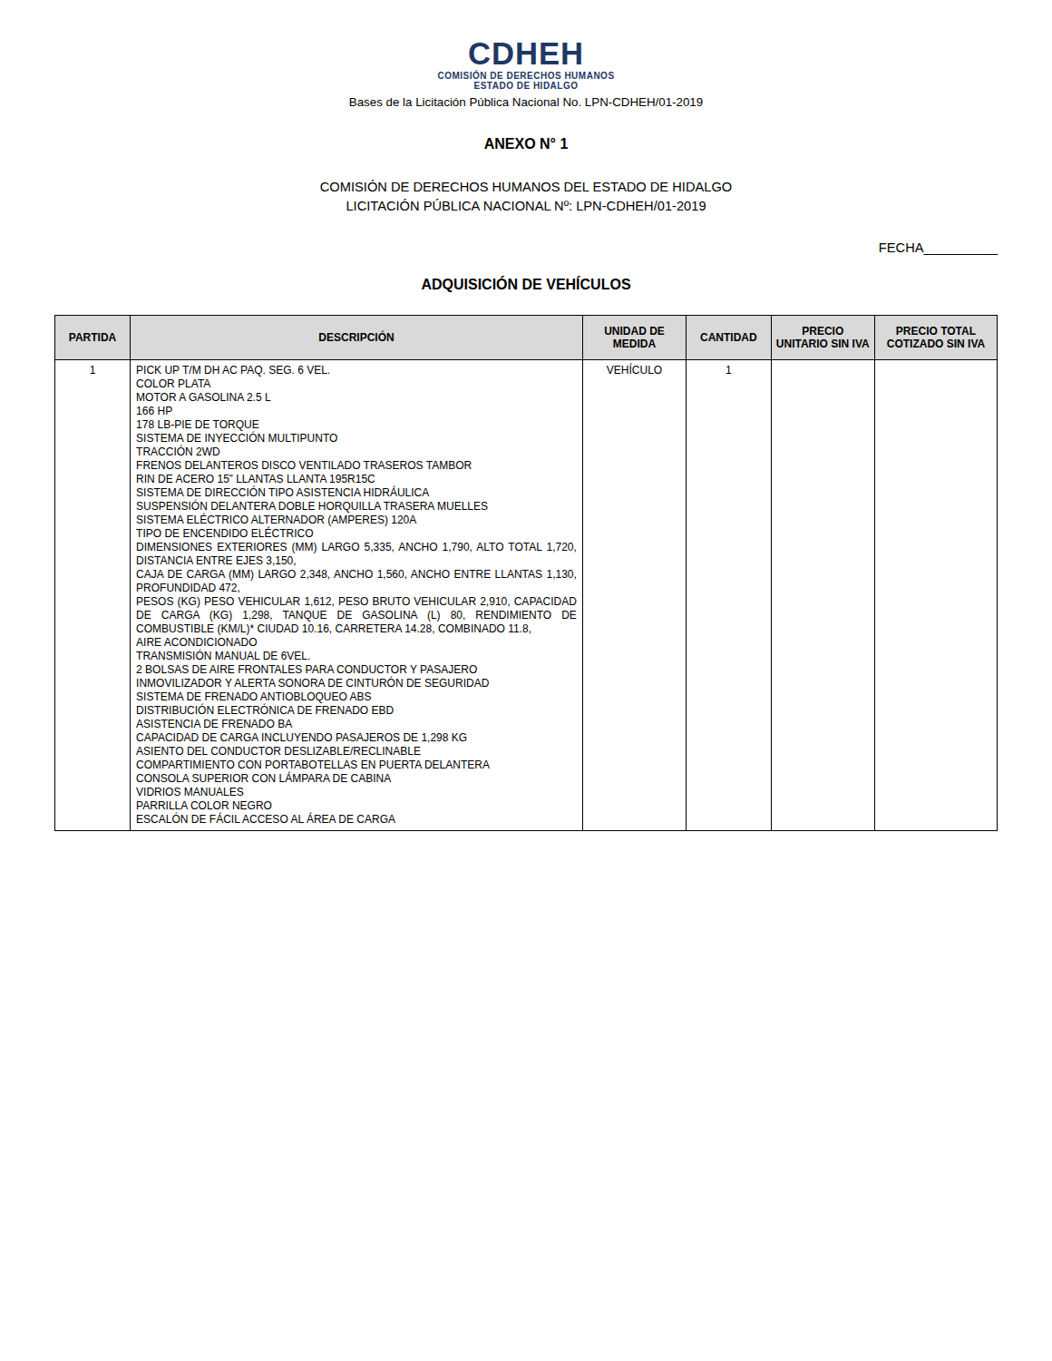CDHEH
COMISIÓN DE DERECHOS HUMANOS
ESTADO DE HIDALGO
Bases de la Licitación Pública Nacional No. LPN-CDHEH/01-2019
ANEXO N° 1
COMISIÓN DE DERECHOS HUMANOS DEL ESTADO DE HIDALGO
LICITACIÓN PÚBLICA NACIONAL Nº: LPN-CDHEH/01-2019
FECHA__________
ADQUISICIÓN DE VEHÍCULOS
| PARTIDA | DESCRIPCIÓN | UNIDAD DE MEDIDA | CANTIDAD | PRECIO UNITARIO SIN IVA | PRECIO TOTAL COTIZADO SIN IVA |
| --- | --- | --- | --- | --- | --- |
| 1 | PICK UP T/M DH AC PAQ. SEG. 6 VEL. COLOR PLATA MOTOR A GASOLINA 2.5 L 166 HP 178 LB-PIE DE TORQUE SISTEMA DE INYECCIÓN MULTIPUNTO TRACCIÓN 2WD FRENOS DELANTEROS DISCO VENTILADO TRASEROS TAMBOR RIN DE ACERO 15” LLANTAS LLANTA 195R15C SISTEMA DE DIRECCIÓN TIPO ASISTENCIA HIDRÁULICA SUSPENSIÓN DELANTERA DOBLE HORQUILLA TRASERA MUELLES SISTEMA ELÉCTRICO ALTERNADOR (AMPERES) 120A TIPO DE ENCENDIDO ELÉCTRICO DIMENSIONES EXTERIORES (MM) LARGO 5,335, ANCHO 1,790, ALTO TOTAL 1,720, DISTANCIA ENTRE EJES 3,150, CAJA DE CARGA (MM) LARGO 2,348, ANCHO 1,560, ANCHO ENTRE LLANTAS 1,130, PROFUNDIDAD 472, PESOS (KG) PESO VEHICULAR 1,612, PESO BRUTO VEHICULAR 2,910, CAPACIDAD DE CARGA (KG) 1,298, TANQUE DE GASOLINA (L) 80, RENDIMIENTO DE COMBUSTIBLE (KM/L)* CIUDAD 10.16, CARRETERA 14.28, COMBINADO 11.8, AIRE ACONDICIONADO TRANSMISIÓN MANUAL DE 6VEL. 2 BOLSAS DE AIRE FRONTALES PARA CONDUCTOR Y PASAJERO INMOVILIZADOR Y ALERTA SONORA DE CINTURÓN DE SEGURIDAD SISTEMA DE FRENADO ANTIOBLOQUEO ABS DISTRIBUCIÓN ELECTRÓNICA DE FRENADO EBD ASISTENCIA DE FRENADO BA CAPACIDAD DE CARGA INCLUYENDO PASAJEROS DE 1,298 KG ASIENTO DEL CONDUCTOR DESLIZABLE/RECLINABLE COMPARTIMIENTO CON PORTABOTELLAS EN PUERTA DELANTERA CONSOLA SUPERIOR CON LÁMPARA DE CABINA VIDRIOS MANUALES PARRILLA COLOR NEGRO ESCALÓN DE FÁCIL ACCESO AL ÁREA DE CARGA | VEHÍCULO | 1 | | |